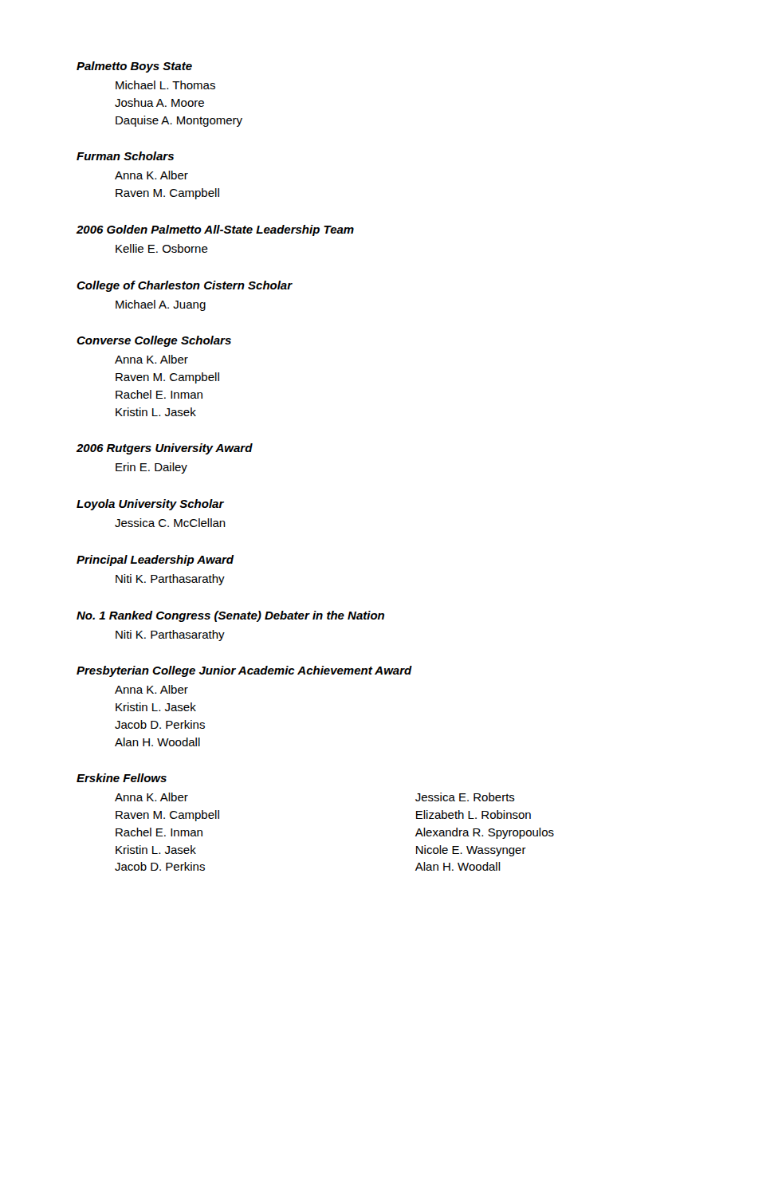Palmetto Boys State
Michael L. Thomas
Joshua A. Moore
Daquise A. Montgomery
Furman Scholars
Anna K. Alber
Raven M. Campbell
2006 Golden Palmetto All-State Leadership Team
Kellie E. Osborne
College of Charleston Cistern Scholar
Michael A. Juang
Converse College Scholars
Anna K. Alber
Raven M. Campbell
Rachel E. Inman
Kristin L. Jasek
2006 Rutgers University Award
Erin E. Dailey
Loyola University Scholar
Jessica C. McClellan
Principal Leadership Award
Niti K. Parthasarathy
No. 1 Ranked Congress (Senate) Debater in the Nation
Niti K. Parthasarathy
Presbyterian College Junior Academic Achievement Award
Anna K. Alber
Kristin L. Jasek
Jacob D. Perkins
Alan H. Woodall
Erskine Fellows
Anna K. Alber
Raven M. Campbell
Rachel E. Inman
Kristin L. Jasek
Jacob D. Perkins
Jessica E. Roberts
Elizabeth L. Robinson
Alexandra R. Spyropoulos
Nicole E. Wassynger
Alan H. Woodall